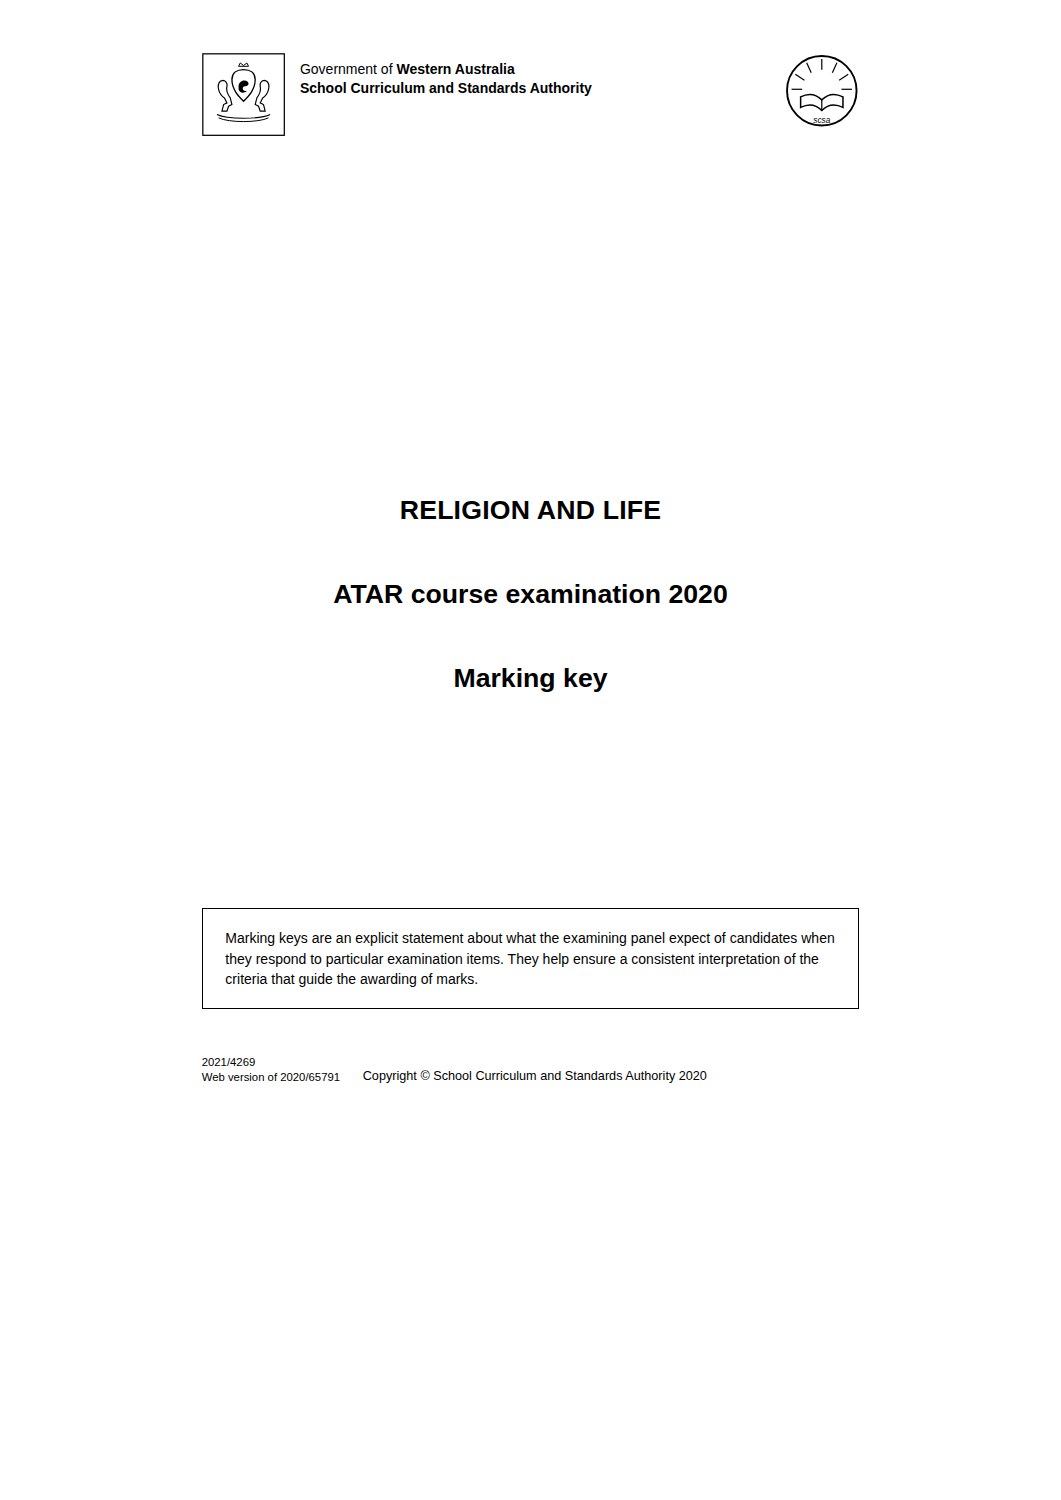Government of Western Australia
School Curriculum and Standards Authority
scsa
RELIGION AND LIFE
ATAR course examination 2020
Marking key
Marking keys are an explicit statement about what the examining panel expect of candidates when they respond to particular examination items. They help ensure a consistent interpretation of the criteria that guide the awarding of marks.
2021/4269
Web version of 2020/65791
Copyright © School Curriculum and Standards Authority 2020